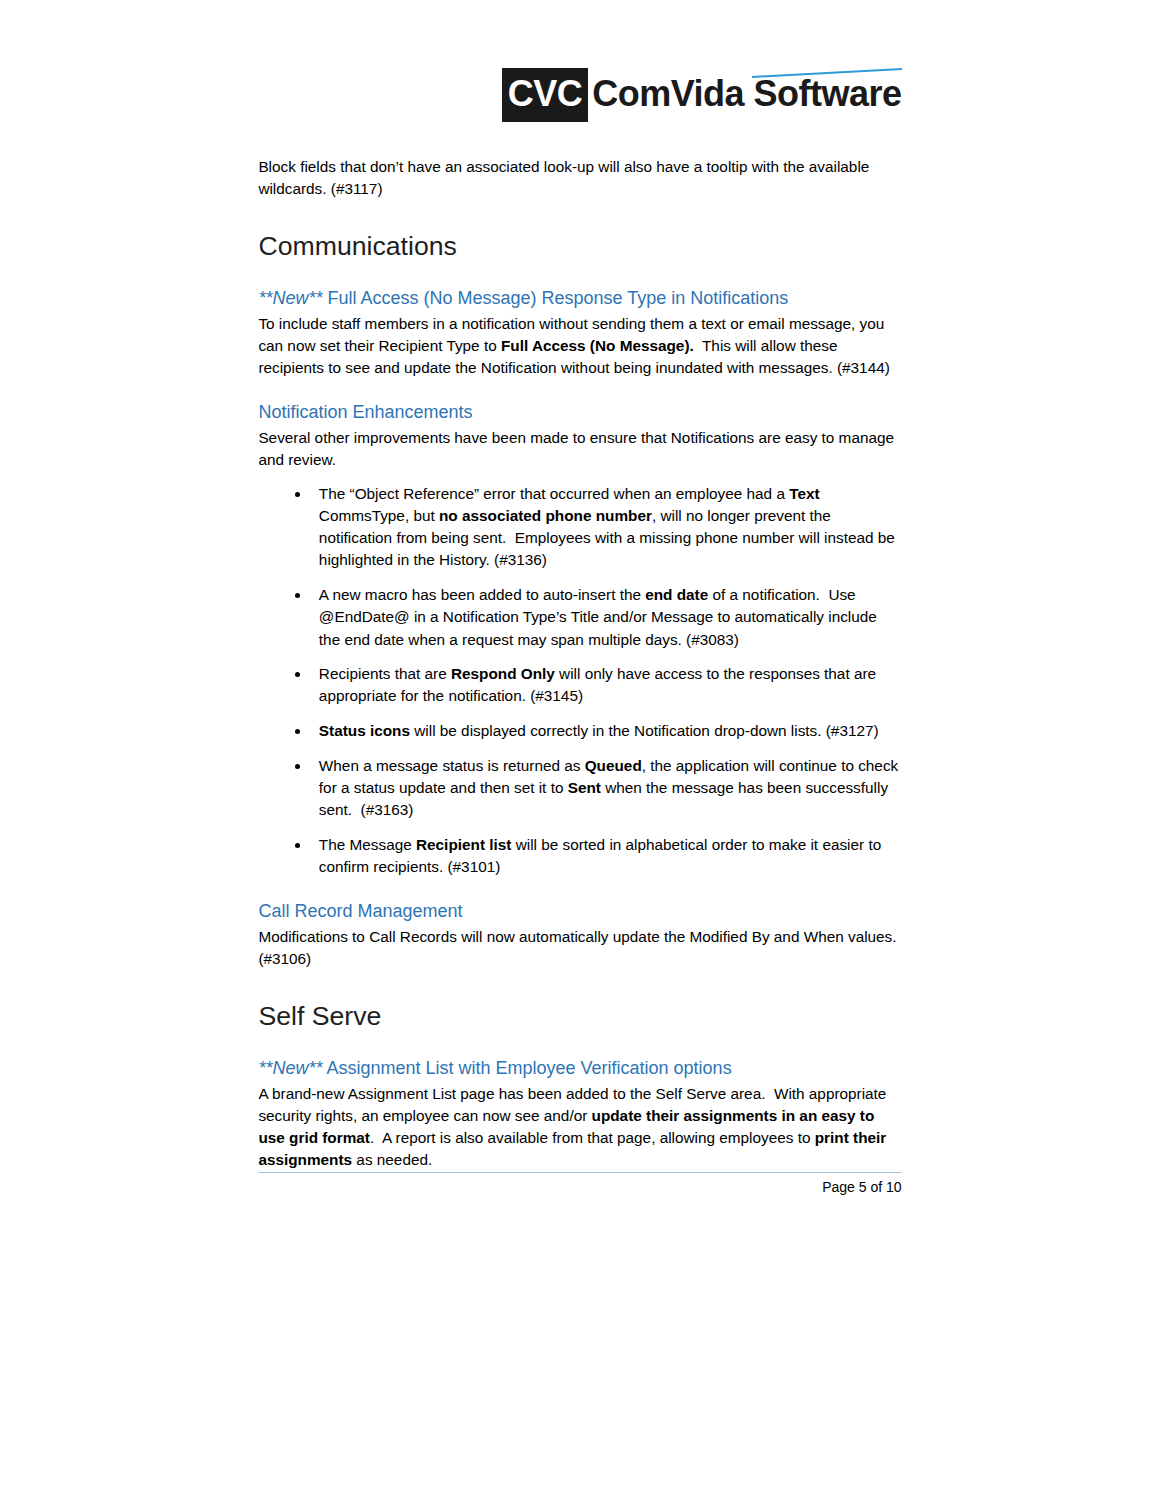CVCComVida Software
Block fields that don’t have an associated look-up will also have a tooltip with the available wildcards. (#3117)
Communications
**New** Full Access (No Message) Response Type in Notifications
To include staff members in a notification without sending them a text or email message, you can now set their Recipient Type to Full Access (No Message). This will allow these recipients to see and update the Notification without being inundated with messages. (#3144)
Notification Enhancements
Several other improvements have been made to ensure that Notifications are easy to manage and review.
The “Object Reference” error that occurred when an employee had a Text CommsType, but no associated phone number, will no longer prevent the notification from being sent. Employees with a missing phone number will instead be highlighted in the History. (#3136)
A new macro has been added to auto-insert the end date of a notification. Use @EndDate@ in a Notification Type’s Title and/or Message to automatically include the end date when a request may span multiple days. (#3083)
Recipients that are Respond Only will only have access to the responses that are appropriate for the notification. (#3145)
Status icons will be displayed correctly in the Notification drop-down lists. (#3127)
When a message status is returned as Queued, the application will continue to check for a status update and then set it to Sent when the message has been successfully sent. (#3163)
The Message Recipient list will be sorted in alphabetical order to make it easier to confirm recipients. (#3101)
Call Record Management
Modifications to Call Records will now automatically update the Modified By and When values. (#3106)
Self Serve
**New** Assignment List with Employee Verification options
A brand-new Assignment List page has been added to the Self Serve area. With appropriate security rights, an employee can now see and/or update their assignments in an easy to use grid format. A report is also available from that page, allowing employees to print their assignments as needed.
Page 5 of 10